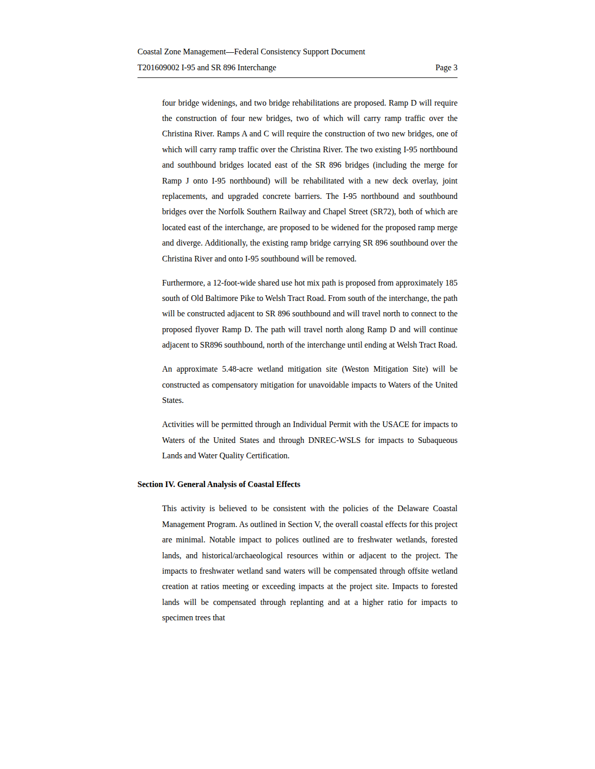Coastal Zone Management—Federal Consistency Support Document
T201609002 I-95 and SR 896 Interchange
Page 3
four bridge widenings, and two bridge rehabilitations are proposed. Ramp D will require the construction of four new bridges, two of which will carry ramp traffic over the Christina River. Ramps A and C will require the construction of two new bridges, one of which will carry ramp traffic over the Christina River. The two existing I-95 northbound and southbound bridges located east of the SR 896 bridges (including the merge for Ramp J onto I-95 northbound) will be rehabilitated with a new deck overlay, joint replacements, and upgraded concrete barriers. The I-95 northbound and southbound bridges over the Norfolk Southern Railway and Chapel Street (SR72), both of which are located east of the interchange, are proposed to be widened for the proposed ramp merge and diverge. Additionally, the existing ramp bridge carrying SR 896 southbound over the Christina River and onto I-95 southbound will be removed.
Furthermore, a 12-foot-wide shared use hot mix path is proposed from approximately 185 south of Old Baltimore Pike to Welsh Tract Road. From south of the interchange, the path will be constructed adjacent to SR 896 southbound and will travel north to connect to the proposed flyover Ramp D. The path will travel north along Ramp D and will continue adjacent to SR896 southbound, north of the interchange until ending at Welsh Tract Road.
An approximate 5.48-acre wetland mitigation site (Weston Mitigation Site) will be constructed as compensatory mitigation for unavoidable impacts to Waters of the United States.
Activities will be permitted through an Individual Permit with the USACE for impacts to Waters of the United States and through DNREC-WSLS for impacts to Subaqueous Lands and Water Quality Certification.
Section IV. General Analysis of Coastal Effects
This activity is believed to be consistent with the policies of the Delaware Coastal Management Program. As outlined in Section V, the overall coastal effects for this project are minimal. Notable impact to polices outlined are to freshwater wetlands, forested lands, and historical/archaeological resources within or adjacent to the project. The impacts to freshwater wetland sand waters will be compensated through offsite wetland creation at ratios meeting or exceeding impacts at the project site. Impacts to forested lands will be compensated through replanting and at a higher ratio for impacts to specimen trees that